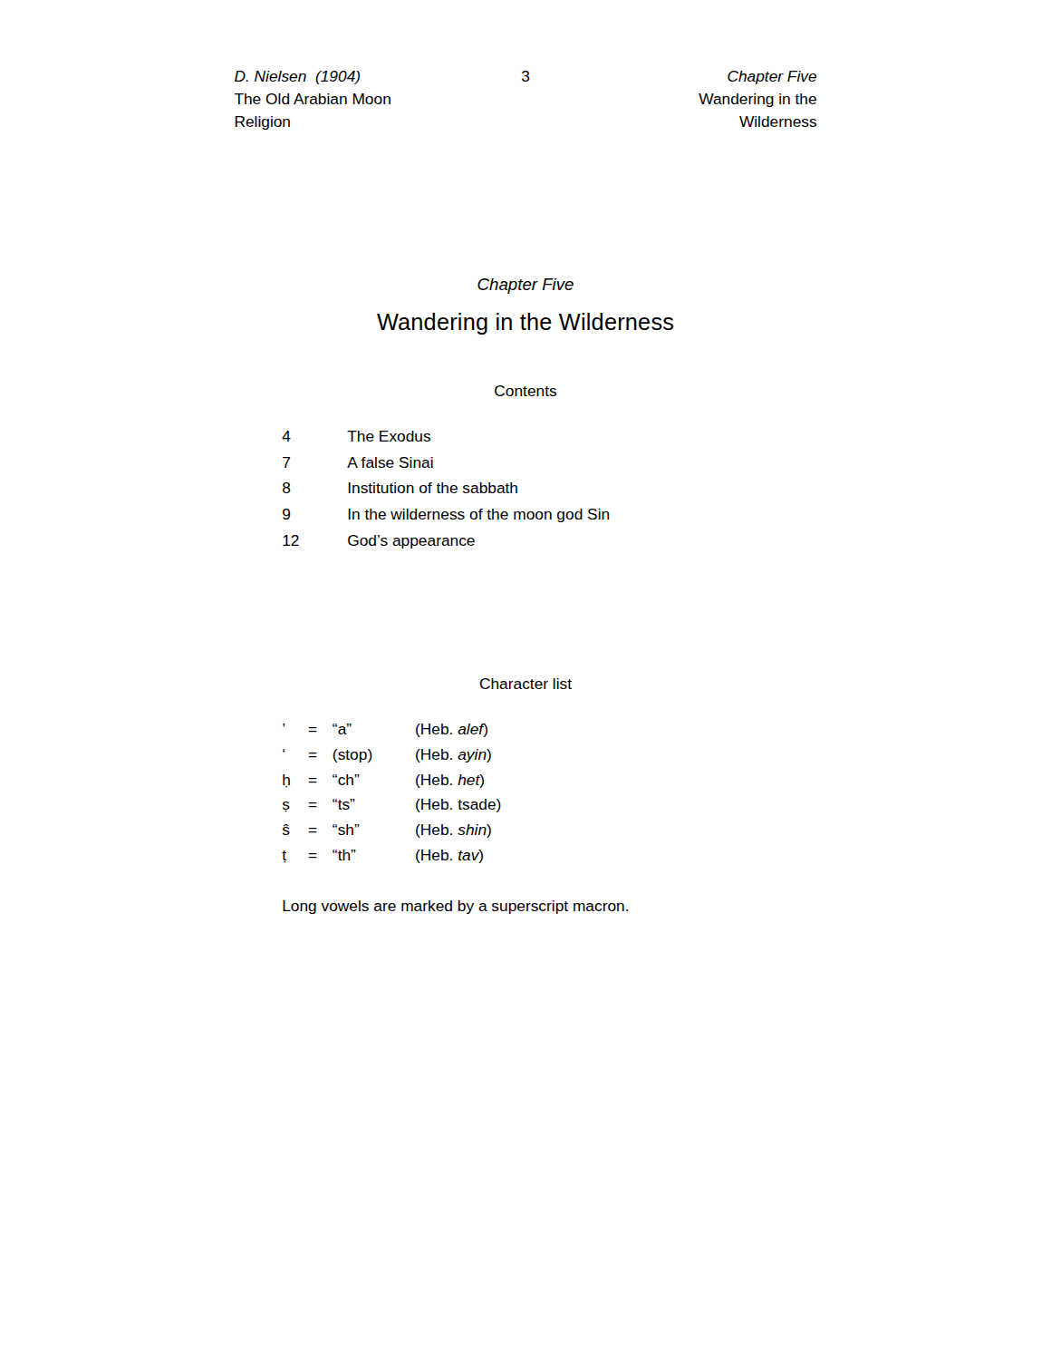| D. Nielsen (1904) The Old Arabian Moon Religion | 3 | Chapter Five Wandering in the Wilderness |
Chapter Five
Wandering in the Wilderness
Contents
| 4 | The Exodus |
| 7 | A false Sinai |
| 8 | Institution of the sabbath |
| 9 | In the wilderness of the moon god Sin |
| 12 | God’s appearance |
Character list
| ’ | = | “a” | (Heb. alef ) |
| ‘ | = | (stop) | (Heb. ayin ) |
| ḥ | = | “ch” | (Heb. het ) |
| ṣ | = | “ts” | (Heb. tsade) |
| ŝ | = | “sh” | (Heb. shin ) |
| ṭ | = | “th” | (Heb. tav ) |
Long vowels are marked by a superscript macron.